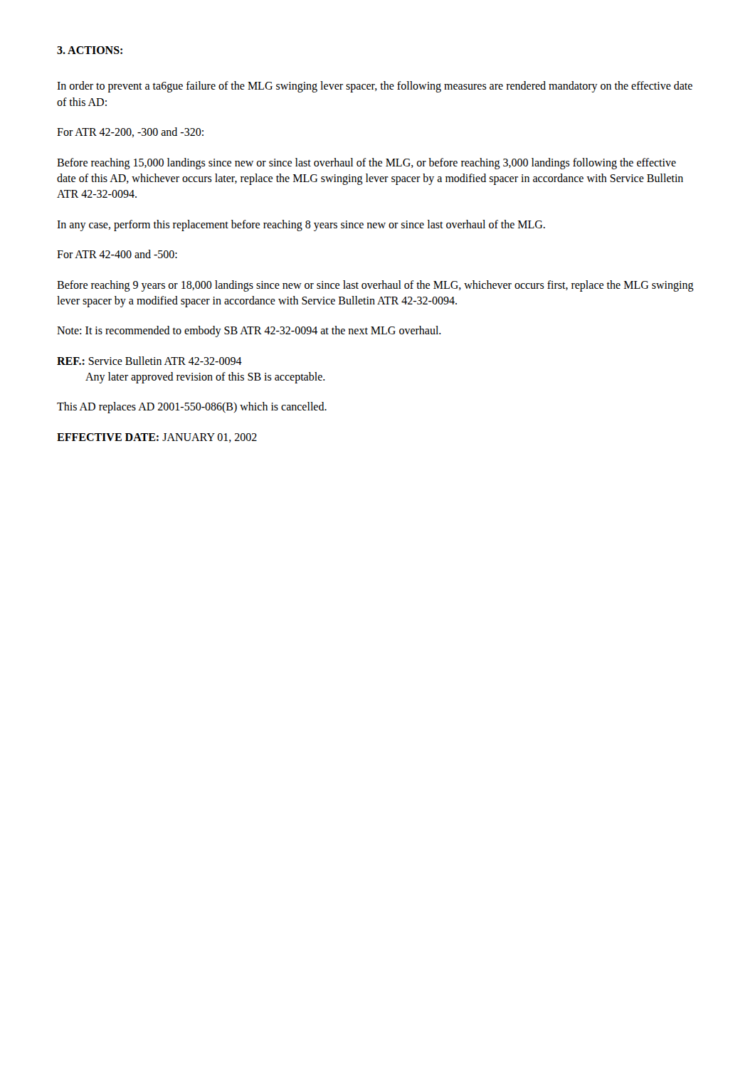3. ACTIONS:
In order to prevent a ta6gue failure of the MLG swinging lever spacer, the following measures are rendered mandatory on the effective date of this AD:
For ATR 42-200, -300 and -320:
Before reaching 15,000 landings since new or since last overhaul of the MLG, or before reaching 3,000 landings following the effective date of this AD, whichever occurs later, replace the MLG swinging lever spacer by a modified spacer in accordance with Service Bulletin ATR 42-32-0094.
In any case, perform this replacement before reaching 8 years since new or since last overhaul of the MLG.
For ATR 42-400 and -500:
Before reaching 9 years or 18,000 landings since new or since last overhaul of the MLG, whichever occurs first, replace the MLG swinging lever spacer by a modified spacer in accordance with Service Bulletin ATR 42-32-0094.
Note: It is recommended to embody SB ATR 42-32-0094 at the next MLG overhaul.
REF.: Service Bulletin ATR 42-32-0094 Any later approved revision of this SB is acceptable.
This AD replaces AD 2001-550-086(B) which is cancelled.
EFFECTIVE DATE: JANUARY 01, 2002